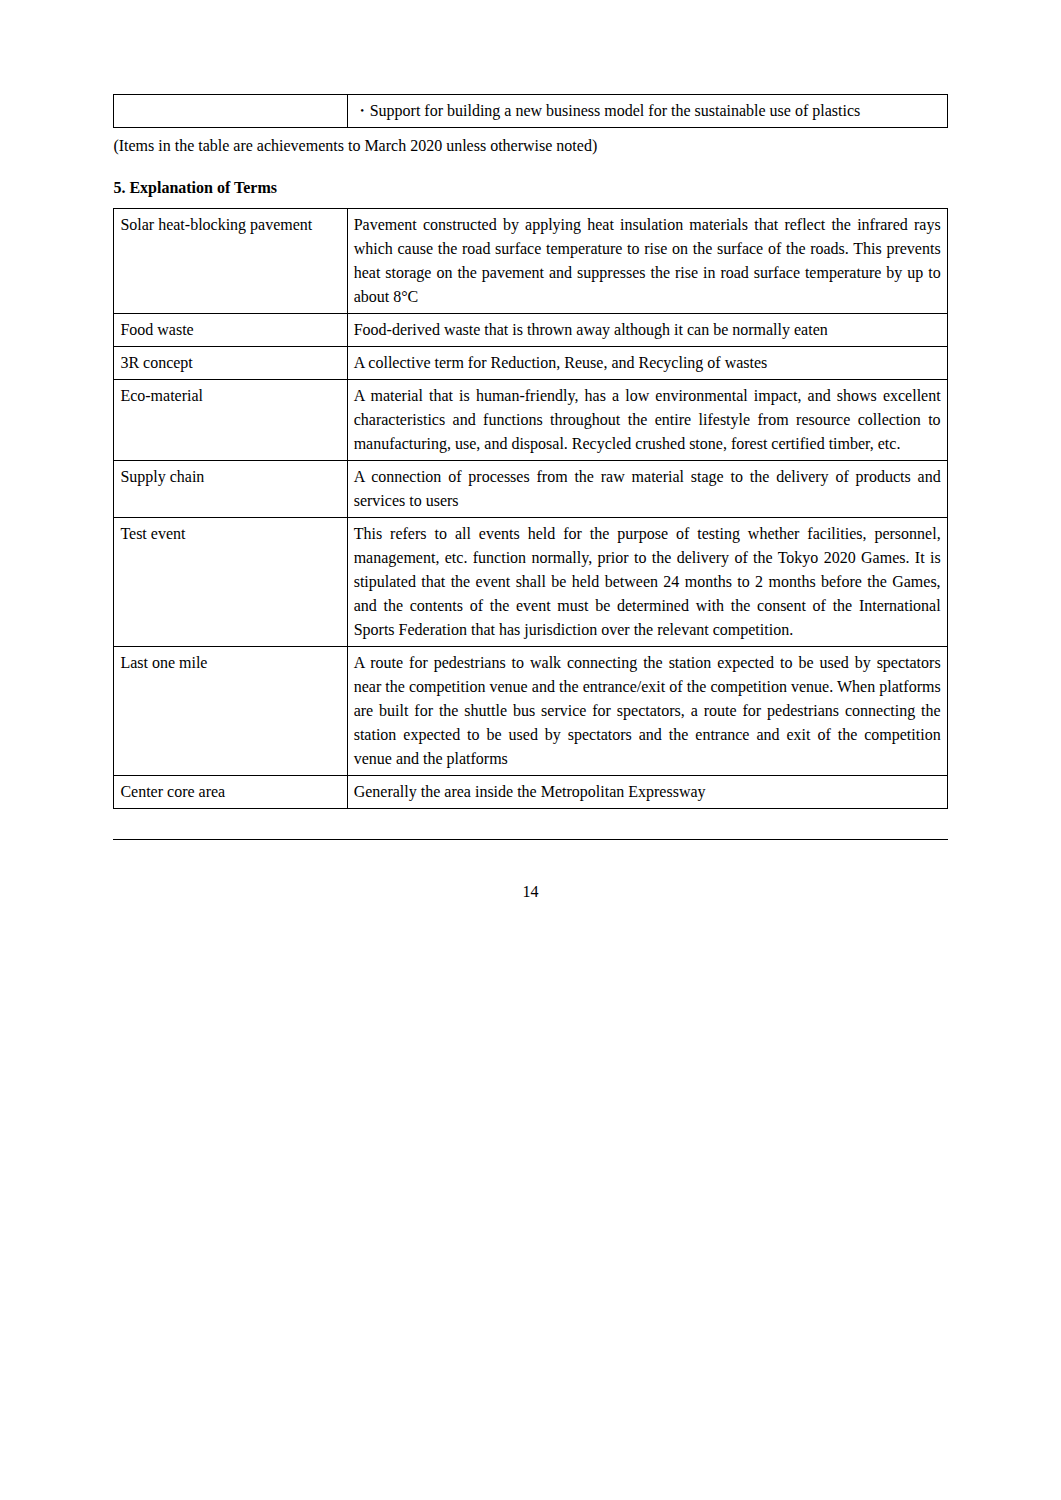| | ・Support for building a new business model for the sustainable use of plastics |
(Items in the table are achievements to March 2020 unless otherwise noted)
5. Explanation of Terms
| Solar heat-blocking pavement | Pavement constructed by applying heat insulation materials that reflect the infrared rays which cause the road surface temperature to rise on the surface of the roads. This prevents heat storage on the pavement and suppresses the rise in road surface temperature by up to about 8°C |
| Food waste | Food-derived waste that is thrown away although it can be normally eaten |
| 3R concept | A collective term for Reduction, Reuse, and Recycling of wastes |
| Eco-material | A material that is human-friendly, has a low environmental impact, and shows excellent characteristics and functions throughout the entire lifestyle from resource collection to manufacturing, use, and disposal. Recycled crushed stone, forest certified timber, etc. |
| Supply chain | A connection of processes from the raw material stage to the delivery of products and services to users |
| Test event | This refers to all events held for the purpose of testing whether facilities, personnel, management, etc. function normally, prior to the delivery of the Tokyo 2020 Games. It is stipulated that the event shall be held between 24 months to 2 months before the Games, and the contents of the event must be determined with the consent of the International Sports Federation that has jurisdiction over the relevant competition. |
| Last one mile | A route for pedestrians to walk connecting the station expected to be used by spectators near the competition venue and the entrance/exit of the competition venue. When platforms are built for the shuttle bus service for spectators, a route for pedestrians connecting the station expected to be used by spectators and the entrance and exit of the competition venue and the platforms |
| Center core area | Generally the area inside the Metropolitan Expressway |
14